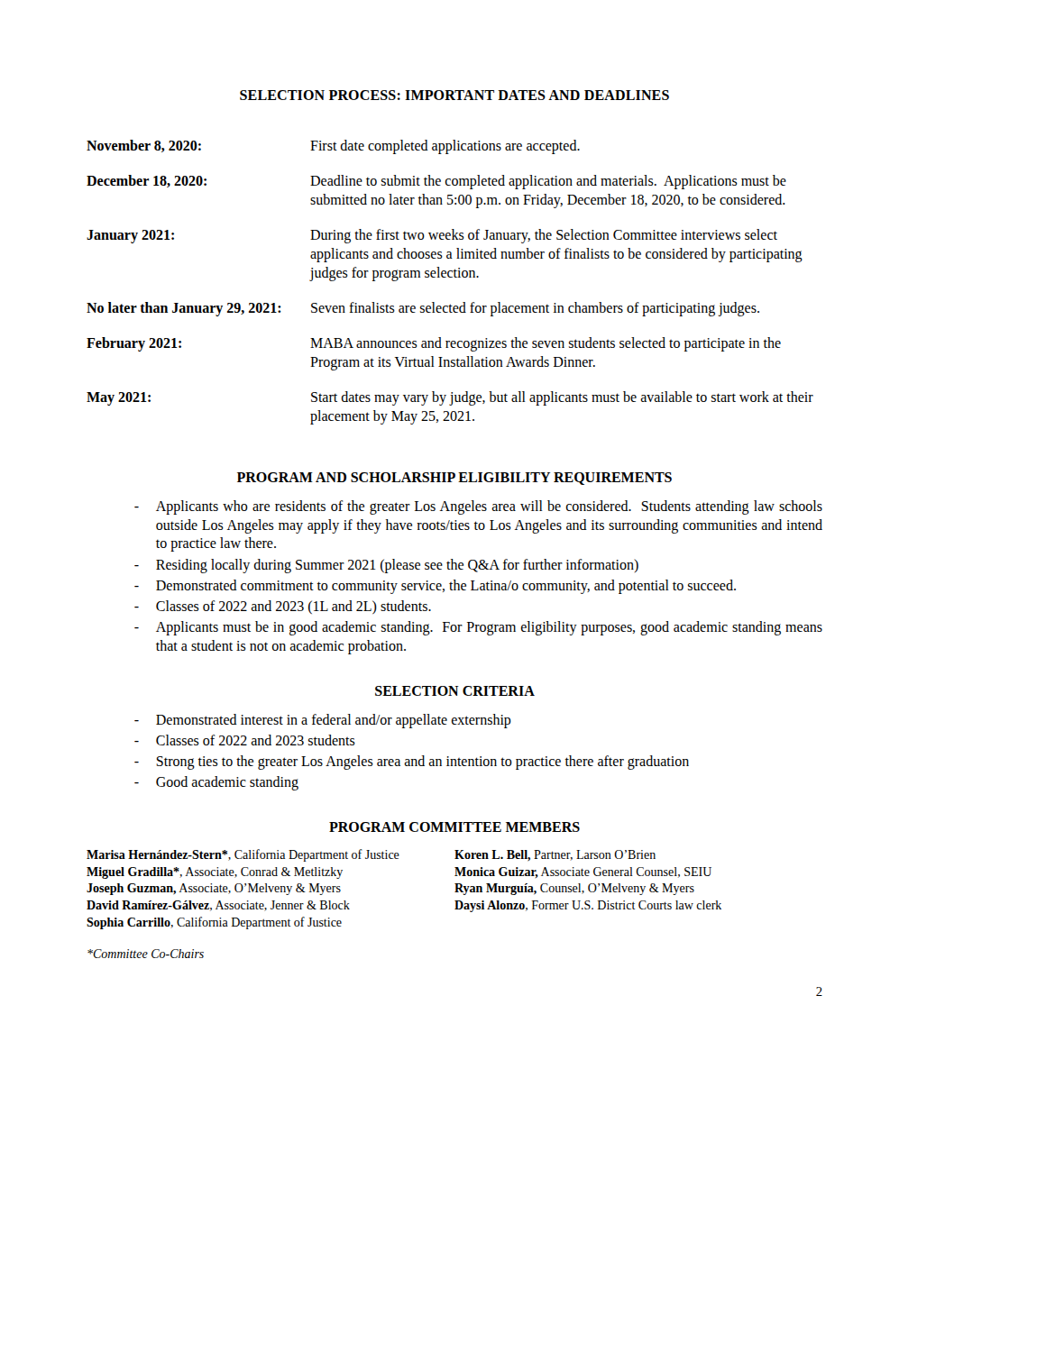SELECTION PROCESS: IMPORTANT DATES AND DEADLINES
| November 8, 2020: | First date completed applications are accepted. |
| December 18, 2020: | Deadline to submit the completed application and materials. Applications must be submitted no later than 5:00 p.m. on Friday, December 18, 2020, to be considered. |
| January 2021: | During the first two weeks of January, the Selection Committee interviews select applicants and chooses a limited number of finalists to be considered by participating judges for program selection. |
| No later than January 29, 2021: | Seven finalists are selected for placement in chambers of participating judges. |
| February 2021: | MABA announces and recognizes the seven students selected to participate in the Program at its Virtual Installation Awards Dinner. |
| May 2021: | Start dates may vary by judge, but all applicants must be available to start work at their placement by May 25, 2021. |
PROGRAM AND SCHOLARSHIP ELIGIBILITY REQUIREMENTS
Applicants who are residents of the greater Los Angeles area will be considered. Students attending law schools outside Los Angeles may apply if they have roots/ties to Los Angeles and its surrounding communities and intend to practice law there.
Residing locally during Summer 2021 (please see the Q&A for further information)
Demonstrated commitment to community service, the Latina/o community, and potential to succeed.
Classes of 2022 and 2023 (1L and 2L) students.
Applicants must be in good academic standing. For Program eligibility purposes, good academic standing means that a student is not on academic probation.
SELECTION CRITERIA
Demonstrated interest in a federal and/or appellate externship
Classes of 2022 and 2023 students
Strong ties to the greater Los Angeles area and an intention to practice there after graduation
Good academic standing
PROGRAM COMMITTEE MEMBERS
| Marisa Hernández-Stern* , California Department of Justice | Koren L. Bell, Partner, Larson O’Brien |
| Miguel Gradilla* , Associate, Conrad & Metlitzky | Monica Guizar, Associate General Counsel, SEIU |
| Joseph Guzman, Associate, O’Melveny & Myers | Ryan Murguía, Counsel, O’Melveny & Myers |
| David Ramírez-Gálvez , Associate, Jenner & Block | Daysi Alonzo , Former U.S. District Courts law clerk |
| Sophia Carrillo , California Department of Justice | |
*Committee Co-Chairs
2